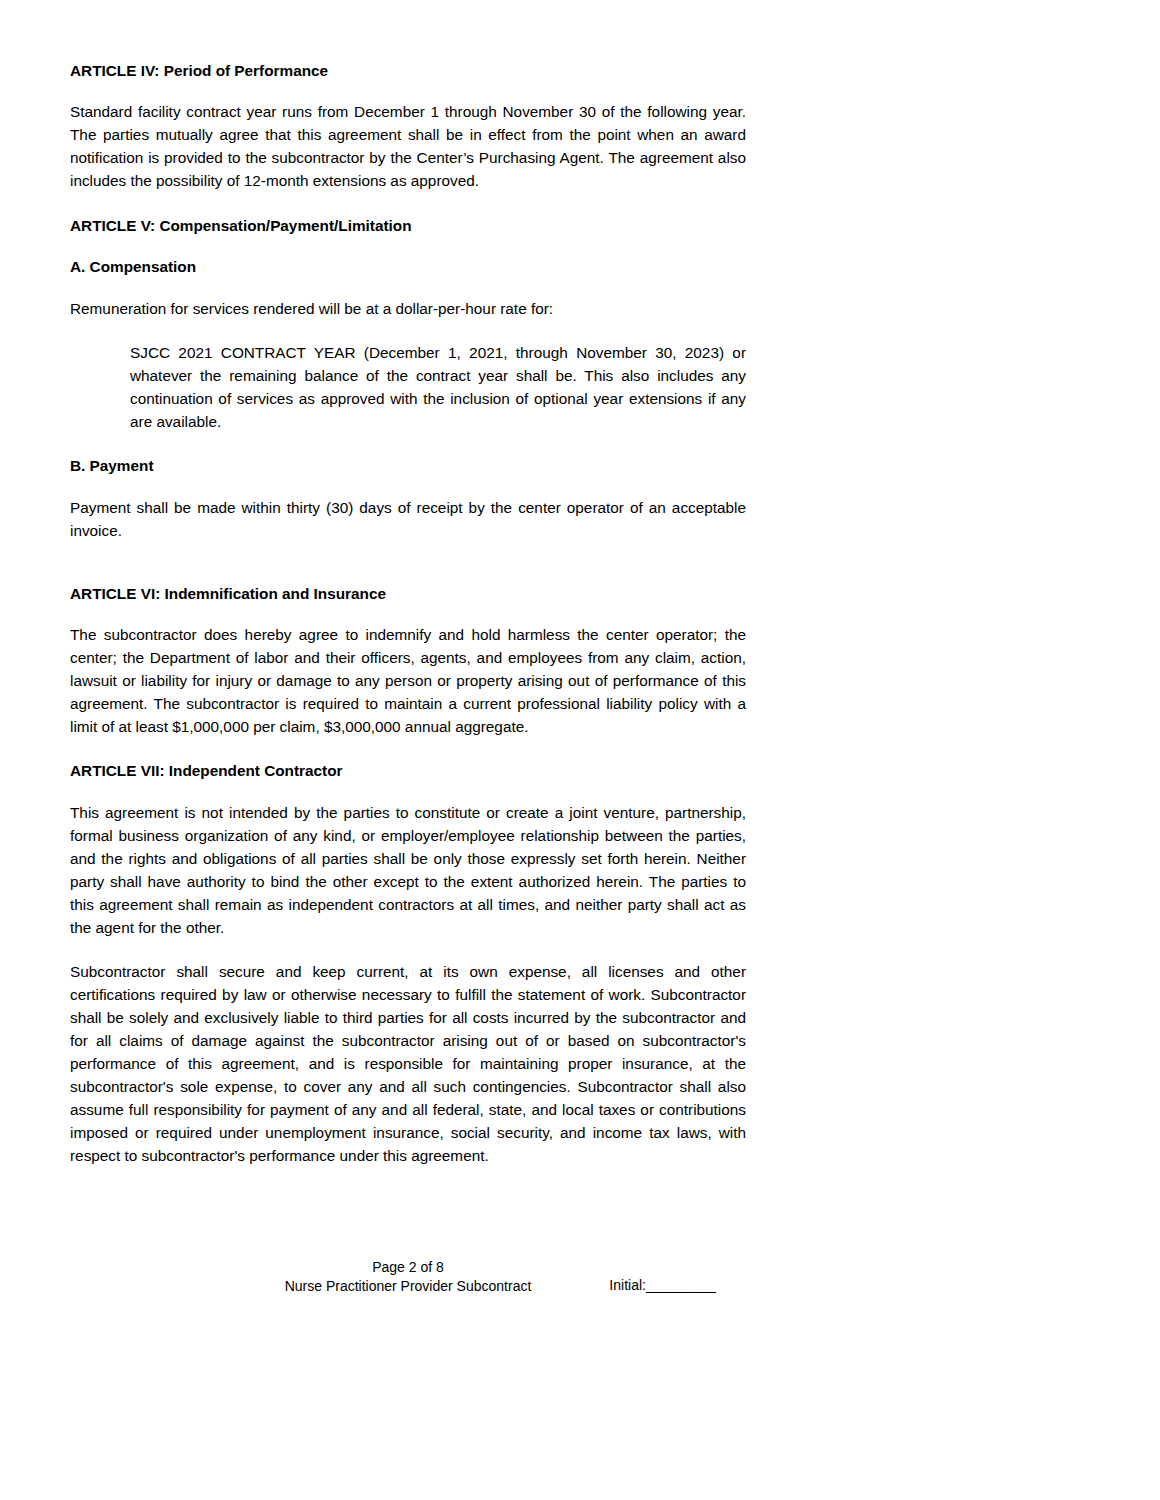ARTICLE IV: Period of Performance
Standard facility contract year runs from December 1 through November 30 of the following year. The parties mutually agree that this agreement shall be in effect from the point when an award notification is provided to the subcontractor by the Center’s Purchasing Agent. The agreement also includes the possibility of 12-month extensions as approved.
ARTICLE V: Compensation/Payment/Limitation
A. Compensation
Remuneration for services rendered will be at a dollar-per-hour rate for:
SJCC 2021 CONTRACT YEAR (December 1, 2021, through November 30, 2023) or whatever the remaining balance of the contract year shall be. This also includes any continuation of services as approved with the inclusion of optional year extensions if any are available.
B. Payment
Payment shall be made within thirty (30) days of receipt by the center operator of an acceptable invoice.
ARTICLE VI: Indemnification and Insurance
The subcontractor does hereby agree to indemnify and hold harmless the center operator; the center; the Department of labor and their officers, agents, and employees from any claim, action, lawsuit or liability for injury or damage to any person or property arising out of performance of this agreement. The subcontractor is required to maintain a current professional liability policy with a limit of at least $1,000,000 per claim, $3,000,000 annual aggregate.
ARTICLE VII: Independent Contractor
This agreement is not intended by the parties to constitute or create a joint venture, partnership, formal business organization of any kind, or employer/employee relationship between the parties, and the rights and obligations of all parties shall be only those expressly set forth herein. Neither party shall have authority to bind the other except to the extent authorized herein. The parties to this agreement shall remain as independent contractors at all times, and neither party shall act as the agent for the other.
Subcontractor shall secure and keep current, at its own expense, all licenses and other certifications required by law or otherwise necessary to fulfill the statement of work. Subcontractor shall be solely and exclusively liable to third parties for all costs incurred by the subcontractor and for all claims of damage against the subcontractor arising out of or based on subcontractor's performance of this agreement, and is responsible for maintaining proper insurance, at the subcontractor's sole expense, to cover any and all such contingencies. Subcontractor shall also assume full responsibility for payment of any and all federal, state, and local taxes or contributions imposed or required under unemployment insurance, social security, and income tax laws, with respect to subcontractor's performance under this agreement.
Page 2 of 8
Nurse Practitioner Provider Subcontract
Initial:_________